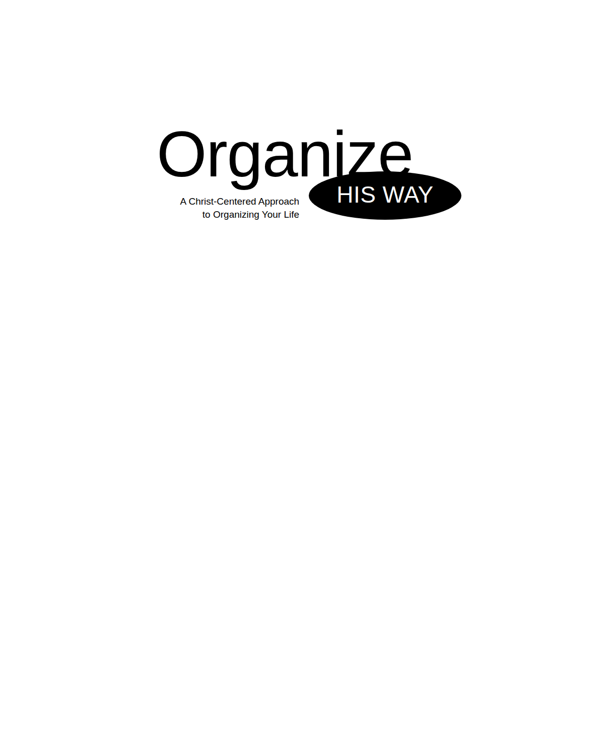Organize
A Christ-Centered Approach
to Organizing Your Life
HIS WAY